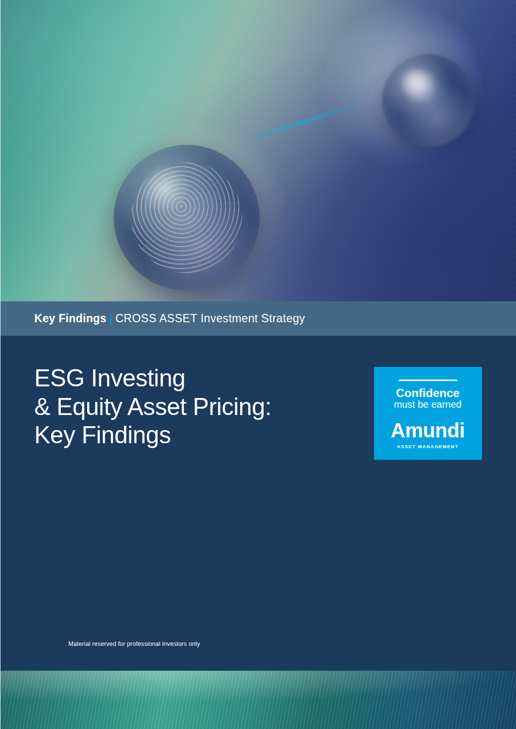Key Findings|CROSS ASSET Investment Strategy
ESG Investing
& Equity Asset Pricing:
Key Findings
Confidence
must be earned
Amundi
ASSET MANAGEMENT
Material reserved for professional investors only